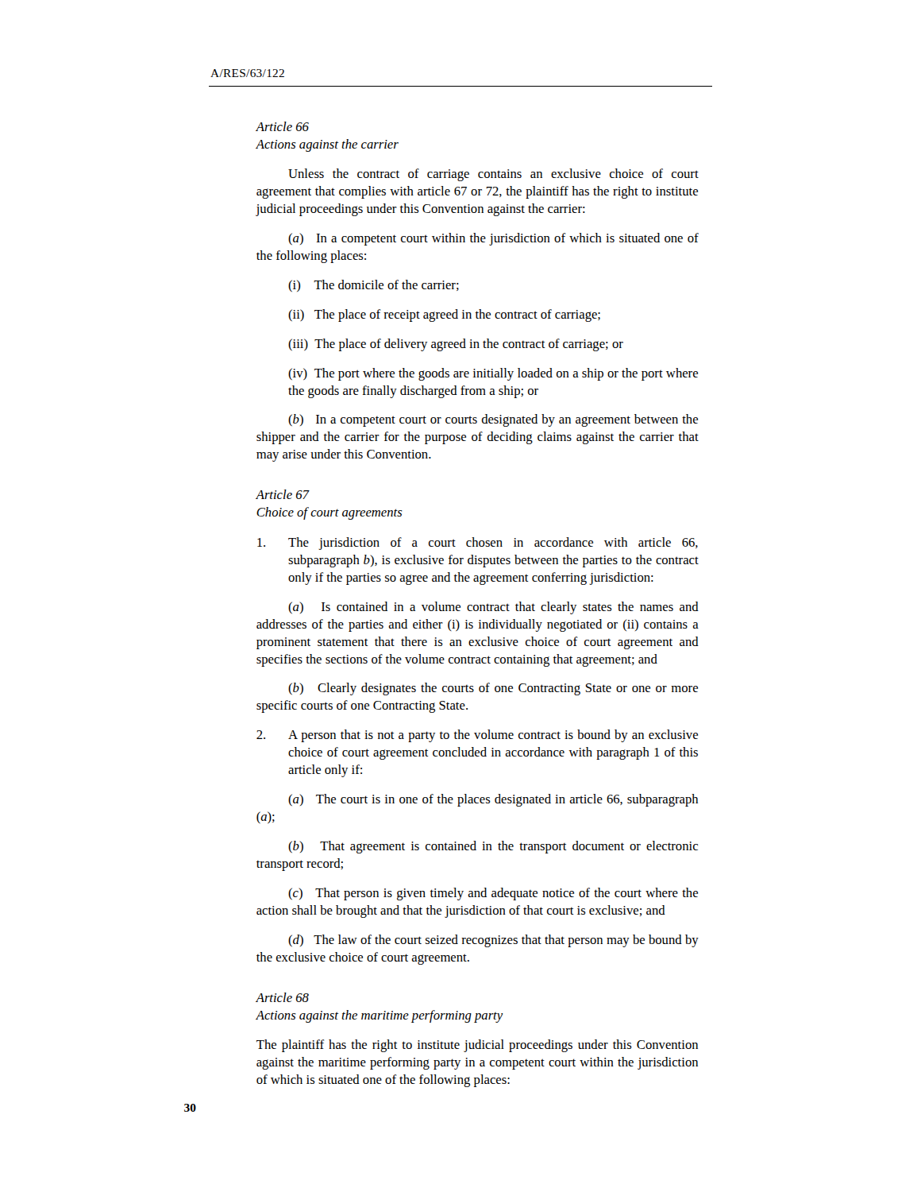A/RES/63/122
Article 66
Actions against the carrier
Unless the contract of carriage contains an exclusive choice of court agreement that complies with article 67 or 72, the plaintiff has the right to institute judicial proceedings under this Convention against the carrier:
(a) In a competent court within the jurisdiction of which is situated one of the following places:
(i) The domicile of the carrier;
(ii) The place of receipt agreed in the contract of carriage;
(iii) The place of delivery agreed in the contract of carriage; or
(iv) The port where the goods are initially loaded on a ship or the port where the goods are finally discharged from a ship; or
(b) In a competent court or courts designated by an agreement between the shipper and the carrier for the purpose of deciding claims against the carrier that may arise under this Convention.
Article 67
Choice of court agreements
1. The jurisdiction of a court chosen in accordance with article 66, subparagraph b), is exclusive for disputes between the parties to the contract only if the parties so agree and the agreement conferring jurisdiction:
(a) Is contained in a volume contract that clearly states the names and addresses of the parties and either (i) is individually negotiated or (ii) contains a prominent statement that there is an exclusive choice of court agreement and specifies the sections of the volume contract containing that agreement; and
(b) Clearly designates the courts of one Contracting State or one or more specific courts of one Contracting State.
2. A person that is not a party to the volume contract is bound by an exclusive choice of court agreement concluded in accordance with paragraph 1 of this article only if:
(a) The court is in one of the places designated in article 66, subparagraph (a);
(b) That agreement is contained in the transport document or electronic transport record;
(c) That person is given timely and adequate notice of the court where the action shall be brought and that the jurisdiction of that court is exclusive; and
(d) The law of the court seized recognizes that that person may be bound by the exclusive choice of court agreement.
Article 68
Actions against the maritime performing party
The plaintiff has the right to institute judicial proceedings under this Convention against the maritime performing party in a competent court within the jurisdiction of which is situated one of the following places:
30